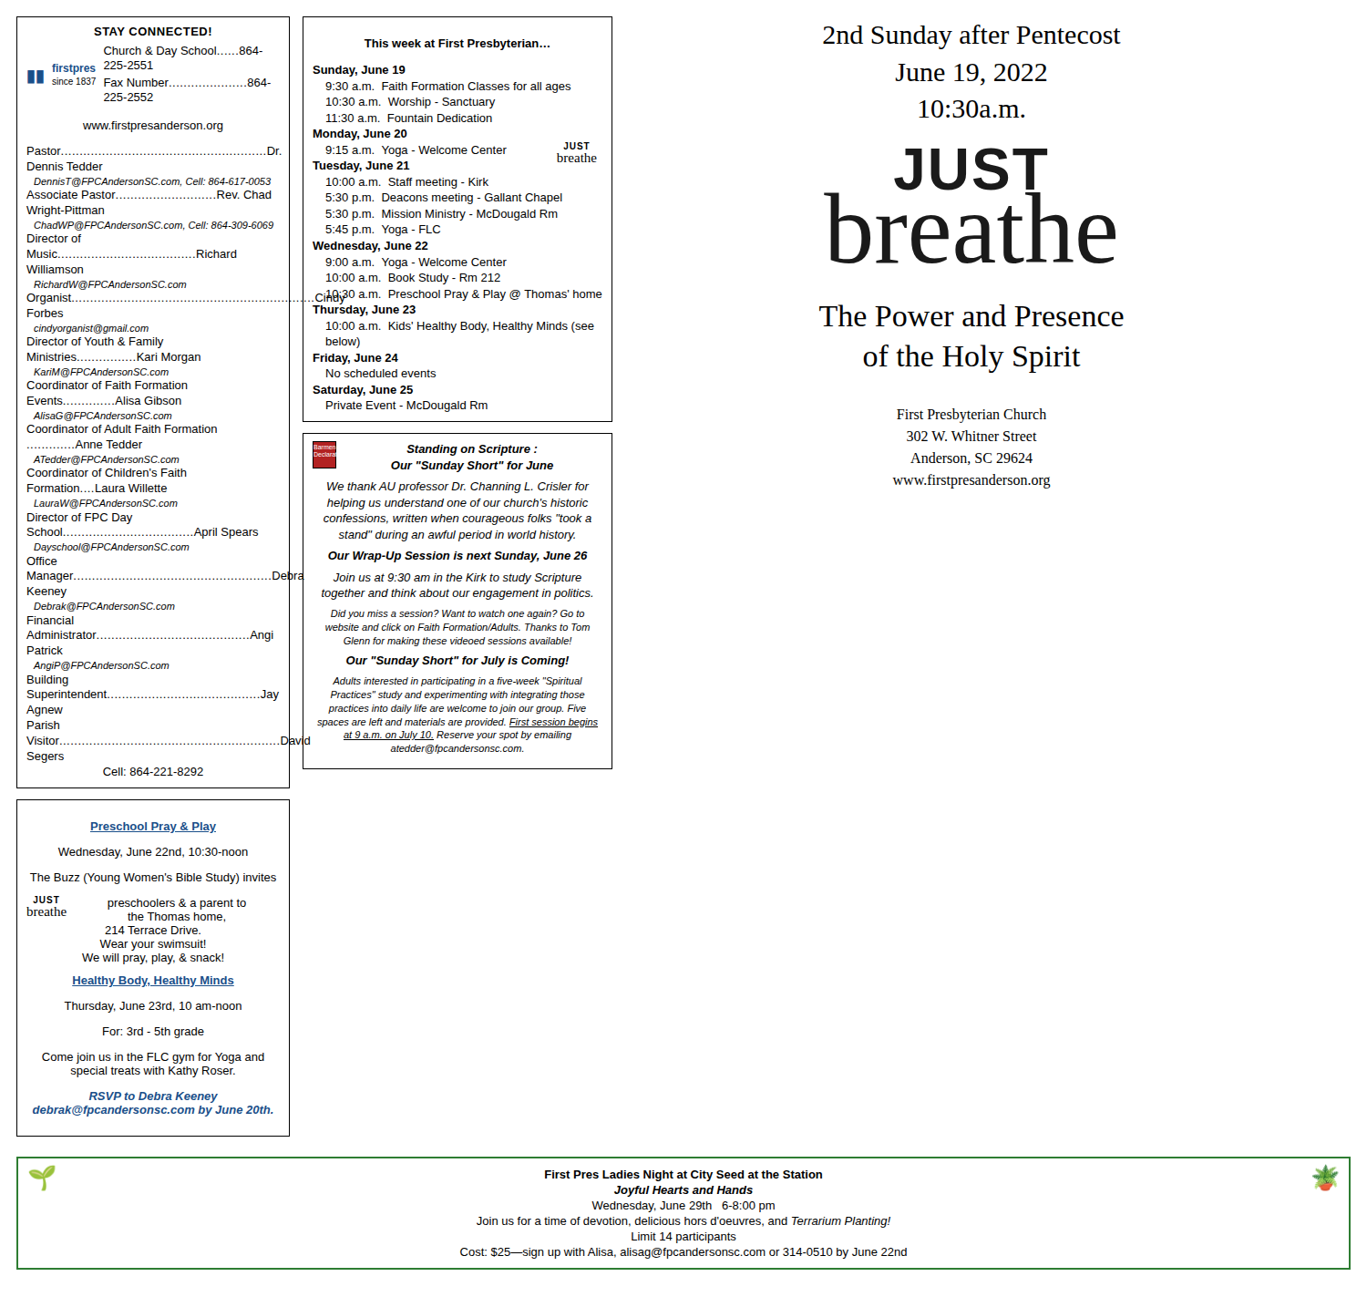STAY CONNECTED!
▮▮ firstpres
since 1837
Church & Day School...... 864-225-2551
Fax Number..................... 864-225-2552
www.firstpresanderson.org
Pastor....................................................... Dr. Dennis Tedder
DennisT@FPCAndersonSC.com, Cell: 864-617-0053
Associate Pastor........................... Rev. Chad Wright-Pittman
ChadWP@FPCAndersonSC.com, Cell: 864-309-6069
Director of Music..................................... Richard Williamson
RichardW@FPCAndersonSC.com
Organist................................................................. Cindy Forbes
cindyorganist@gmail.com
Director of Youth & Family Ministries................ Kari Morgan
KariM@FPCAndersonSC.com
Coordinator of Faith Formation Events.............. Alisa Gibson
AlisaG@FPCAndersonSC.com
Coordinator of Adult Faith Formation ............. Anne Tedder
ATedder@FPCAndersonSC.com
Coordinator of Children's Faith Formation.... Laura Willette
LauraW@FPCAndersonSC.com
Director of FPC Day School................................... April Spears
Dayschool@FPCAndersonSC.com
Office Manager..................................................... Debra Keeney
Debrak@FPCAndersonSC.com
Financial Administrator......................................... Angi Patrick
AngiP@FPCAndersonSC.com
Building Superintendent......................................... Jay Agnew
Parish Visitor........................................................... David Segers
Cell: 864-221-8292
Preschool Pray & Play
Wednesday, June 22nd, 10:30-noon
The Buzz (Young Women's Bible Study) invites
JUST breathe
preschoolers & a parent to
the Thomas home,
214 Terrace Drive.
Wear your swimsuit!
We will pray, play, & snack!
Healthy Body, Healthy Minds
Thursday, June 23rd, 10 am-noon
For: 3rd - 5th grade
Come join us in the FLC gym for Yoga and
special treats with Kathy Roser.
RSVP to Debra Keeney
debrak@fpcandersonsc.com by June 20th.
This week at First Presbyterian…
Sunday, June 19
9:30 a.m. Faith Formation Classes for all ages
10:30 a.m. Worship - Sanctuary
11:30 a.m. Fountain Dedication
Monday, June 20
9:15 a.m. Yoga - Welcome Center JUST breathe
Tuesday, June 21
10:00 a.m. Staff meeting - Kirk
5:30 p.m. Deacons meeting - Gallant Chapel
5:30 p.m. Mission Ministry - McDougald Rm
5:45 p.m. Yoga - FLC
Wednesday, June 22
9:00 a.m. Yoga - Welcome Center
10:00 a.m. Book Study - Rm 212
10:30 a.m. Preschool Pray & Play @ Thomas' home
Thursday, June 23
10:00 a.m. Kids' Healthy Body, Healthy Minds (see below)
Friday, June 24
No scheduled events
Saturday, June 25
Private Event - McDougald Rm
Barmen
Declaration
Standing on Scripture :
Our "Sunday Short" for June
We thank AU professor Dr. Channing L. Crisler for helping us understand one of our church's historic confessions, written when courageous folks "took a stand" during an awful period in world history.
Our Wrap-Up Session is next Sunday, June 26
Join us at 9:30 am in the Kirk to study Scripture together and think about our engagement in politics.
Did you miss a session? Want to watch one again? Go to website and click on Faith Formation/Adults. Thanks to Tom Glenn for making these videoed sessions available!
Our "Sunday Short" for July is Coming!
Adults interested in participating in a five-week "Spiritual Practices" study and experimenting with integrating those practices into daily life are welcome to join our group. Five spaces are left and materials are provided. First session begins at 9 a.m. on July 10. Reserve your spot by emailing atedder@fpcandersonsc.com.
2nd Sunday after Pentecost
June 19, 2022
10:30a.m.
JUST
breathe
The Power and Presence
of the Holy Spirit
First Presbyterian Church
302 W. Whitner Street
Anderson, SC 29624
www.firstpresanderson.org
🌱
First Pres Ladies Night at City Seed at the Station
Joyful Hearts and Hands
Wednesday, June 29th 6-8:00 pm
Join us for a time of devotion, delicious hors d'oeuvres, and Terrarium Planting!
Limit 14 participants
Cost: $25—sign up with Alisa, alisag@fpcandersonsc.com or 314-0510 by June 22nd
🪴